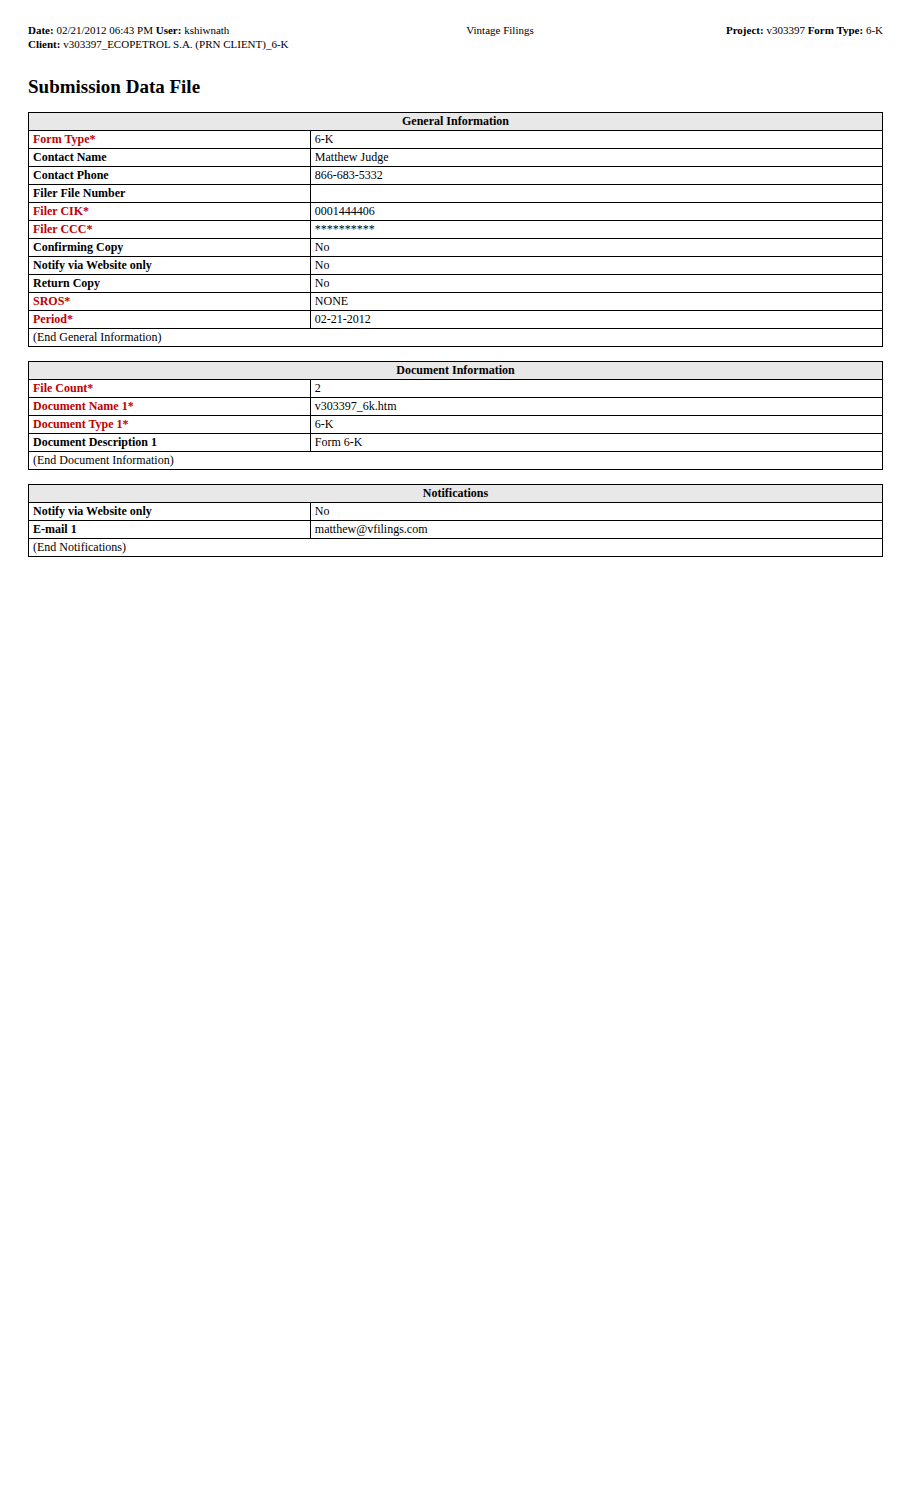| Date: 02/21/2012 06:43 PM User: kshiwnath | Vintage Filings | Project: v303397 Form Type: 6-K |
| Client: v303397_ECOPETROL S.A. (PRN CLIENT)_6-K |
Submission Data File
| General Information |
| --- |
| Form Type* | 6-K |
| Contact Name | Matthew Judge |
| Contact Phone | 866-683-5332 |
| Filer File Number | |
| Filer CIK* | 0001444406 |
| Filer CCC* | ********** |
| Confirming Copy | No |
| Notify via Website only | No |
| Return Copy | No |
| SROS* | NONE |
| Period* | 02-21-2012 |
| (End General Information) |
| Document Information |
| --- |
| File Count* | 2 |
| Document Name 1* | v303397_6k.htm |
| Document Type 1* | 6-K |
| Document Description 1 | Form 6-K |
| (End Document Information) |
| Notifications |
| --- |
| Notify via Website only | No |
| E-mail 1 | matthew@vfilings.com |
| (End Notifications) |